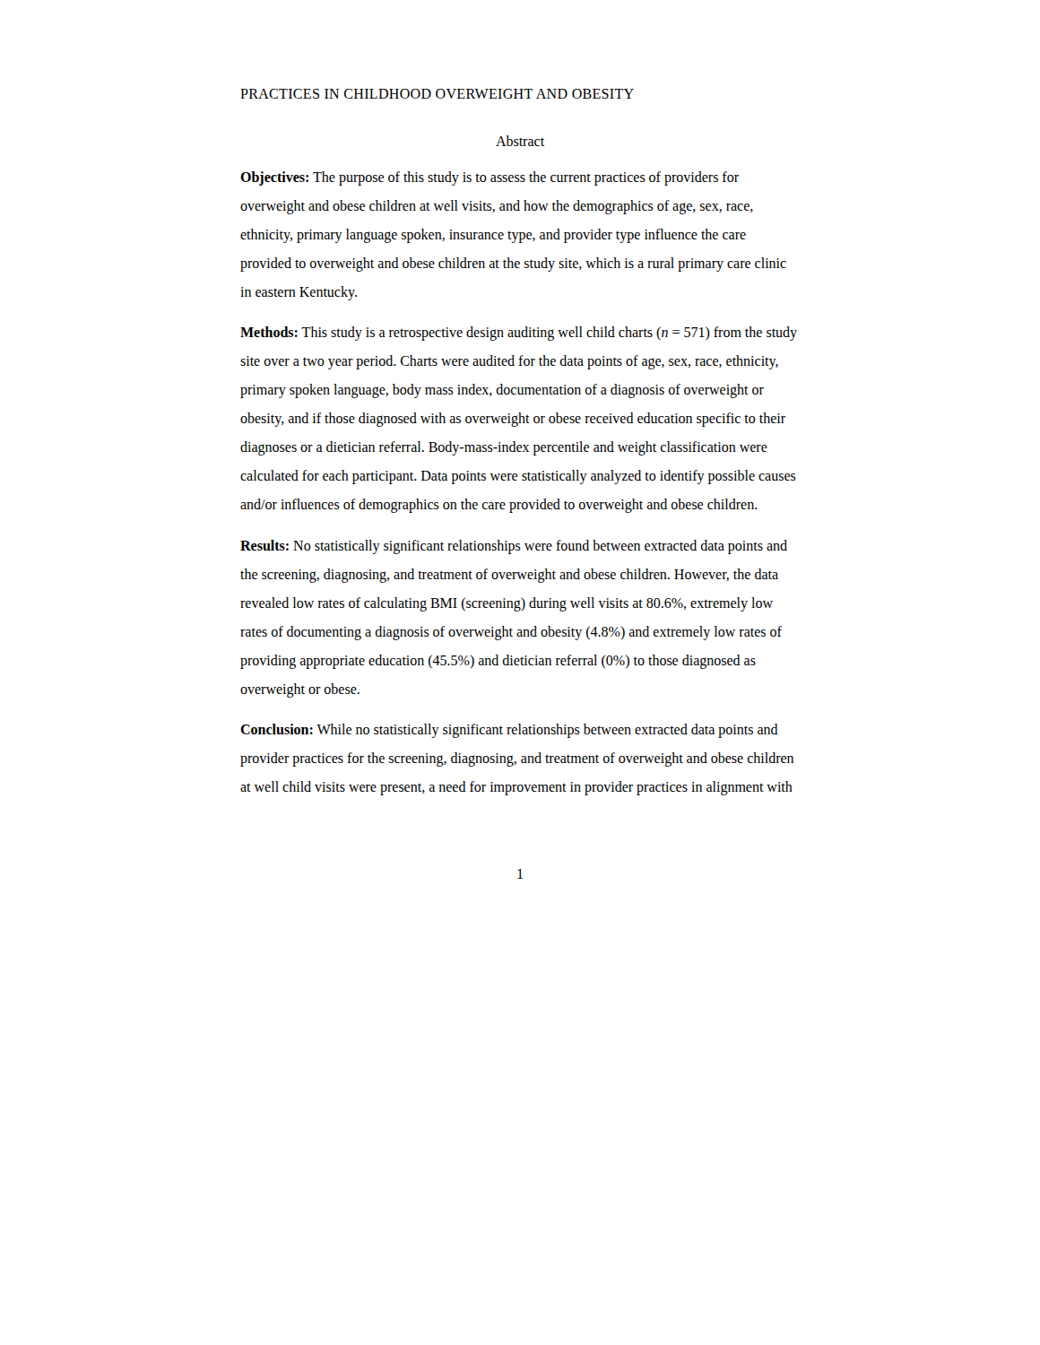PRACTICES IN CHILDHOOD OVERWEIGHT AND OBESITY
Abstract
Objectives: The purpose of this study is to assess the current practices of providers for overweight and obese children at well visits, and how the demographics of age, sex, race, ethnicity, primary language spoken, insurance type, and provider type influence the care provided to overweight and obese children at the study site, which is a rural primary care clinic in eastern Kentucky.
Methods: This study is a retrospective design auditing well child charts (n = 571) from the study site over a two year period. Charts were audited for the data points of age, sex, race, ethnicity, primary spoken language, body mass index, documentation of a diagnosis of overweight or obesity, and if those diagnosed with as overweight or obese received education specific to their diagnoses or a dietician referral. Body-mass-index percentile and weight classification were calculated for each participant. Data points were statistically analyzed to identify possible causes and/or influences of demographics on the care provided to overweight and obese children.
Results: No statistically significant relationships were found between extracted data points and the screening, diagnosing, and treatment of overweight and obese children. However, the data revealed low rates of calculating BMI (screening) during well visits at 80.6%, extremely low rates of documenting a diagnosis of overweight and obesity (4.8%) and extremely low rates of providing appropriate education (45.5%) and dietician referral (0%) to those diagnosed as overweight or obese.
Conclusion: While no statistically significant relationships between extracted data points and provider practices for the screening, diagnosing, and treatment of overweight and obese children at well child visits were present, a need for improvement in provider practices in alignment with
1